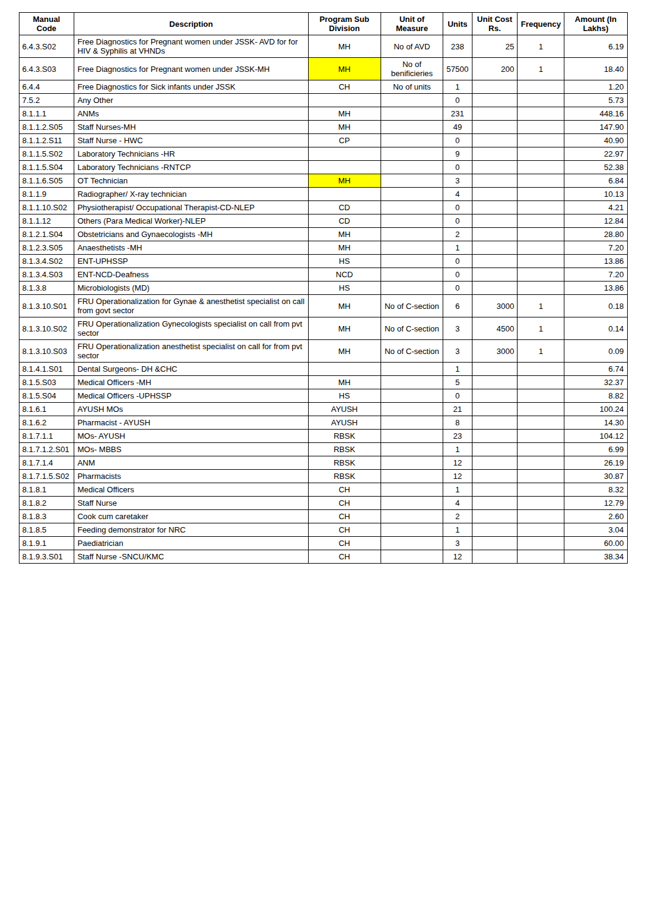| Manual Code | Description | Program Sub Division | Unit of Measure | Units | Unit Cost Rs. | Frequency | Amount (In Lakhs) |
| --- | --- | --- | --- | --- | --- | --- | --- |
| 6.4.3.S02 | Free Diagnostics for Pregnant women under JSSK- AVD for for HIV & Syphilis at VHNDs | MH | No of AVD | 238 | 25 | 1 | 6.19 |
| 6.4.3.S03 | Free Diagnostics for Pregnant women under JSSK-MH | MH | No of benificieries | 57500 | 200 | 1 | 18.40 |
| 6.4.4 | Free Diagnostics for Sick infants under JSSK | CH | No of units | 1 | | | 1.20 |
| 7.5.2 | Any Other | | | 0 | | | 5.73 |
| 8.1.1.1 | ANMs | MH | | 231 | | | 448.16 |
| 8.1.1.2.S05 | Staff Nurses-MH | MH | | 49 | | | 147.90 |
| 8.1.1.2.S11 | Staff Nurse - HWC | CP | | 0 | | | 40.90 |
| 8.1.1.5.S02 | Laboratory Technicians -HR | | | 9 | | | 22.97 |
| 8.1.1.5.S04 | Laboratory Technicians -RNTCP | | | 0 | | | 52.38 |
| 8.1.1.6.S05 | OT Technician | MH | | 3 | | | 6.84 |
| 8.1.1.9 | Radiographer/ X-ray technician | | | 4 | | | 10.13 |
| 8.1.1.10.S02 | Physiotherapist/ Occupational Therapist-CD-NLEP | CD | | 0 | | | 4.21 |
| 8.1.1.12 | Others (Para Medical Worker)-NLEP | CD | | 0 | | | 12.84 |
| 8.1.2.1.S04 | Obstetricians and Gynaecologists -MH | MH | | 2 | | | 28.80 |
| 8.1.2.3.S05 | Anaesthetists -MH | MH | | 1 | | | 7.20 |
| 8.1.3.4.S02 | ENT-UPHSSP | HS | | 0 | | | 13.86 |
| 8.1.3.4.S03 | ENT-NCD-Deafness | NCD | | 0 | | | 7.20 |
| 8.1.3.8 | Microbiologists (MD) | HS | | 0 | | | 13.86 |
| 8.1.3.10.S01 | FRU Operationalization for Gynae & anesthetist specialist on call from govt sector | MH | No of C-section | 6 | 3000 | 1 | 0.18 |
| 8.1.3.10.S02 | FRU Operationalization Gynecologists specialist on call from pvt sector | MH | No of C-section | 3 | 4500 | 1 | 0.14 |
| 8.1.3.10.S03 | FRU Operationalization anesthetist specialist on call for from pvt sector | MH | No of C-section | 3 | 3000 | 1 | 0.09 |
| 8.1.4.1.S01 | Dental Surgeons- DH &CHC | | | 1 | | | 6.74 |
| 8.1.5.S03 | Medical Officers -MH | MH | | 5 | | | 32.37 |
| 8.1.5.S04 | Medical Officers -UPHSSP | HS | | 0 | | | 8.82 |
| 8.1.6.1 | AYUSH MOs | AYUSH | | 21 | | | 100.24 |
| 8.1.6.2 | Pharmacist - AYUSH | AYUSH | | 8 | | | 14.30 |
| 8.1.7.1.1 | MOs- AYUSH | RBSK | | 23 | | | 104.12 |
| 8.1.7.1.2.S01 | MOs- MBBS | RBSK | | 1 | | | 6.99 |
| 8.1.7.1.4 | ANM | RBSK | | 12 | | | 26.19 |
| 8.1.7.1.5.S02 | Pharmacists | RBSK | | 12 | | | 30.87 |
| 8.1.8.1 | Medical Officers | CH | | 1 | | | 8.32 |
| 8.1.8.2 | Staff Nurse | CH | | 4 | | | 12.79 |
| 8.1.8.3 | Cook cum caretaker | CH | | 2 | | | 2.60 |
| 8.1.8.5 | Feeding demonstrator for NRC | CH | | 1 | | | 3.04 |
| 8.1.9.1 | Paediatrician | CH | | 3 | | | 60.00 |
| 8.1.9.3.S01 | Staff Nurse -SNCU/KMC | CH | | 12 | | | 38.34 |